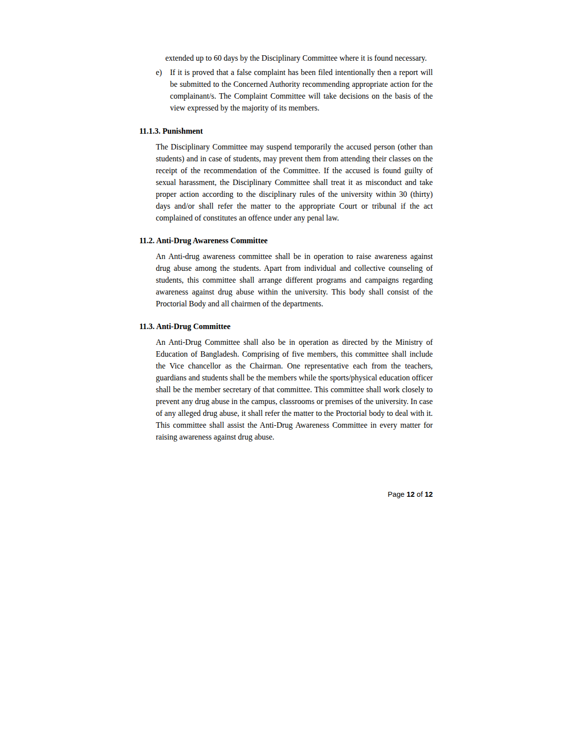extended up to 60 days by the Disciplinary Committee where it is found necessary.
e)
If it is proved that a false complaint has been filed intentionally then a report will be submitted to the Concerned Authority recommending appropriate action for the complainant/s. The Complaint Committee will take decisions on the basis of the view expressed by the majority of its members.
11.1.3. Punishment
The Disciplinary Committee may suspend temporarily the accused person (other than students) and in case of students, may prevent them from attending their classes on the receipt of the recommendation of the Committee. If the accused is found guilty of sexual harassment, the Disciplinary Committee shall treat it as misconduct and take proper action according to the disciplinary rules of the university within 30 (thirty) days and/or shall refer the matter to the appropriate Court or tribunal if the act complained of constitutes an offence under any penal law.
11.2. Anti-Drug Awareness Committee
An Anti-drug awareness committee shall be in operation to raise awareness against drug abuse among the students. Apart from individual and collective counseling of students, this committee shall arrange different programs and campaigns regarding awareness against drug abuse within the university. This body shall consist of the Proctorial Body and all chairmen of the departments.
11.3. Anti-Drug Committee
An Anti-Drug Committee shall also be in operation as directed by the Ministry of Education of Bangladesh. Comprising of five members, this committee shall include the Vice chancellor as the Chairman. One representative each from the teachers, guardians and students shall be the members while the sports/physical education officer shall be the member secretary of that committee. This committee shall work closely to prevent any drug abuse in the campus, classrooms or premises of the university. In case of any alleged drug abuse, it shall refer the matter to the Proctorial body to deal with it. This committee shall assist the Anti-Drug Awareness Committee in every matter for raising awareness against drug abuse.
Page 12 of 12